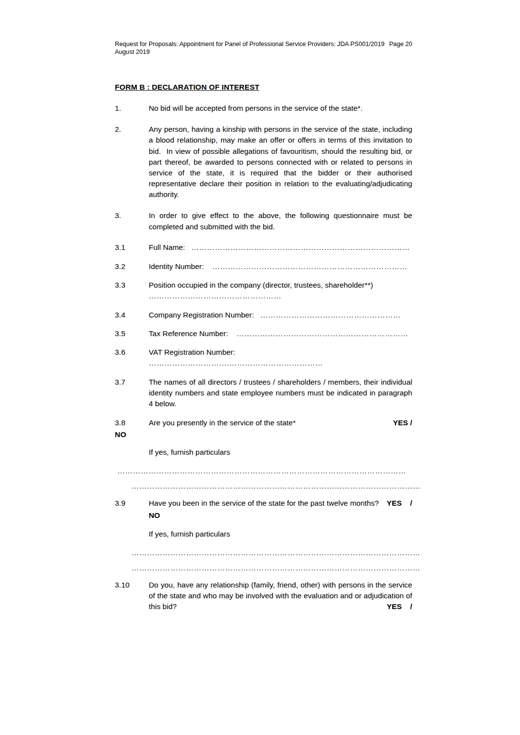Request for Proposals: Appointment for Panel of Professional Service Providers: JDA PS001/2019
August 2019
Page 20
FORM B : DECLARATION OF INTEREST
1. No bid will be accepted from persons in the service of the state*.
2. Any person, having a kinship with persons in the service of the state, including a blood relationship, may make an offer or offers in terms of this invitation to bid. In view of possible allegations of favouritism, should the resulting bid, or part thereof, be awarded to persons connected with or related to persons in service of the state, it is required that the bidder or their authorised representative declare their position in relation to the evaluating/adjudicating authority.
3. In order to give effect to the above, the following questionnaire must be completed and submitted with the bid.
3.1 Full Name: …………………………………………………………………………
3.2 Identity Number: …………………………………………………………………
3.3 Position occupied in the company (director, trustees, shareholder**)
……………………………………………
3.4 Company Registration Number: ………………………………………………
3.5 Tax Reference Number: …………………………………………………………
3.6 VAT Registration Number: ………………………….………………………………
3.7 The names of all directors / trustees / shareholders / members, their individual identity numbers and state employee numbers must be indicated in paragraph 4 below.
3.8 YES / Are you presently in the service of the state*
NO
If yes, furnish particulars
…………………………………………………………………………………………………
…………………………………………………………………………………………………
3.9 Have you been in the service of the state for the past twelve months? YES /
NO
If yes, furnish particulars
…………………………………………………………………………………………………
…………………………………………………………………………………………………
3.10 Do you, have any relationship (family, friend, other) with persons in the service of the state and who may be involved with the evaluation and or adjudication of this bid? YES /